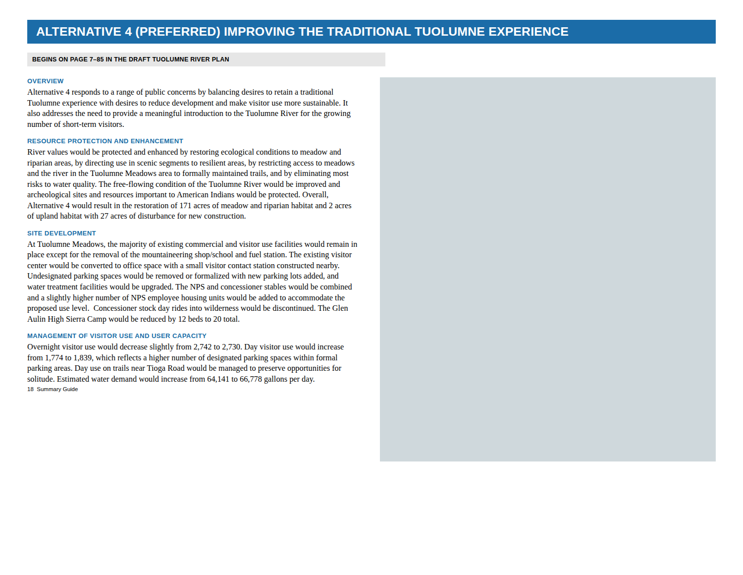ALTERNATIVE 4 (PREFERRED) IMPROVING THE TRADITIONAL TUOLUMNE EXPERIENCE
BEGINS ON PAGE 7–85 IN THE DRAFT TUOLUMNE RIVER PLAN
Overview
Alternative 4 responds to a range of public concerns by balancing desires to retain a traditional Tuolumne experience with desires to reduce development and make visitor use more sustainable. It also addresses the need to provide a meaningful introduction to the Tuolumne River for the growing number of short-term visitors.
Resource Protection and Enhancement
River values would be protected and enhanced by restoring ecological conditions to meadow and riparian areas, by directing use in scenic segments to resilient areas, by restricting access to meadows and the river in the Tuolumne Meadows area to formally maintained trails, and by eliminating most risks to water quality. The free-flowing condition of the Tuolumne River would be improved and archeological sites and resources important to American Indians would be protected. Overall, Alternative 4 would result in the restoration of 171 acres of meadow and riparian habitat and 2 acres of upland habitat with 27 acres of disturbance for new construction.
Site Development
At Tuolumne Meadows, the majority of existing commercial and visitor use facilities would remain in place except for the removal of the mountaineering shop/school and fuel station. The existing visitor center would be converted to office space with a small visitor contact station constructed nearby. Undesignated parking spaces would be removed or formalized with new parking lots added, and water treatment facilities would be upgraded. The NPS and concessioner stables would be combined and a slightly higher number of NPS employee housing units would be added to accommodate the proposed use level. Concessioner stock day rides into wilderness would be discontinued. The Glen Aulin High Sierra Camp would be reduced by 12 beds to 20 total.
Management of Visitor Use and User Capacity
Overnight visitor use would decrease slightly from 2,742 to 2,730. Day visitor use would increase from 1,774 to 1,839, which reflects a higher number of designated parking spaces within formal parking areas. Day use on trails near Tioga Road would be managed to preserve opportunities for solitude. Estimated water demand would increase from 64,141 to 66,778 gallons per day.
18 Summary Guide